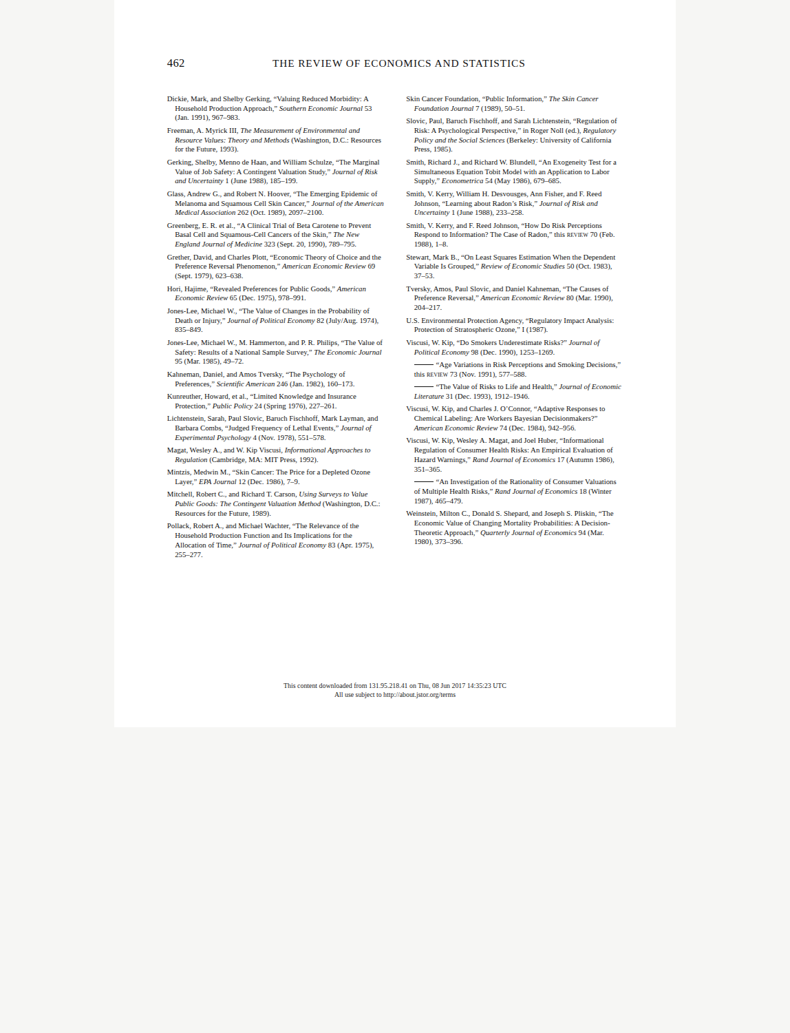462
The Review of Economics and Statistics
Dickie, Mark, and Shelby Gerking, “Valuing Reduced Morbidity: A Household Production Approach,” Southern Economic Journal 53 (Jan. 1991), 967–983.
Freeman, A. Myrick III, The Measurement of Environmental and Resource Values: Theory and Methods (Washington, D.C.: Resources for the Future, 1993).
Gerking, Shelby, Menno de Haan, and William Schulze, “The Marginal Value of Job Safety: A Contingent Valuation Study,” Journal of Risk and Uncertainty 1 (June 1988), 185–199.
Glass, Andrew G., and Robert N. Hoover, “The Emerging Epidemic of Melanoma and Squamous Cell Skin Cancer,” Journal of the American Medical Association 262 (Oct. 1989), 2097–2100.
Greenberg, E. R. et al., “A Clinical Trial of Beta Carotene to Prevent Basal Cell and Squamous-Cell Cancers of the Skin,” The New England Journal of Medicine 323 (Sept. 20, 1990), 789–795.
Grether, David, and Charles Plott, “Economic Theory of Choice and the Preference Reversal Phenomenon,” American Economic Review 69 (Sept. 1979), 623–638.
Hori, Hajime, “Revealed Preferences for Public Goods,” American Economic Review 65 (Dec. 1975), 978–991.
Jones-Lee, Michael W., “The Value of Changes in the Probability of Death or Injury,” Journal of Political Economy 82 (July/Aug. 1974), 835–849.
Jones-Lee, Michael W., M. Hammerton, and P. R. Philips, “The Value of Safety: Results of a National Sample Survey,” The Economic Journal 95 (Mar. 1985), 49–72.
Kahneman, Daniel, and Amos Tversky, “The Psychology of Preferences,” Scientific American 246 (Jan. 1982), 160–173.
Kunreuther, Howard, et al., “Limited Knowledge and Insurance Protection,” Public Policy 24 (Spring 1976), 227–261.
Lichtenstein, Sarah, Paul Slovic, Baruch Fischhoff, Mark Layman, and Barbara Combs, “Judged Frequency of Lethal Events,” Journal of Experimental Psychology 4 (Nov. 1978), 551–578.
Magat, Wesley A., and W. Kip Viscusi, Informational Approaches to Regulation (Cambridge, MA: MIT Press, 1992).
Mintzis, Medwin M., “Skin Cancer: The Price for a Depleted Ozone Layer,” EPA Journal 12 (Dec. 1986), 7–9.
Mitchell, Robert C., and Richard T. Carson, Using Surveys to Value Public Goods: The Contingent Valuation Method (Washington, D.C.: Resources for the Future, 1989).
Pollack, Robert A., and Michael Wachter, “The Relevance of the Household Production Function and Its Implications for the Allocation of Time,” Journal of Political Economy 83 (Apr. 1975), 255–277.
Skin Cancer Foundation, “Public Information,” The Skin Cancer Foundation Journal 7 (1989), 50–51.
Slovic, Paul, Baruch Fischhoff, and Sarah Lichtenstein, “Regulation of Risk: A Psychological Perspective,” in Roger Noll (ed.), Regulatory Policy and the Social Sciences (Berkeley: University of California Press, 1985).
Smith, Richard J., and Richard W. Blundell, “An Exogeneity Test for a Simultaneous Equation Tobit Model with an Application to Labor Supply,” Econometrica 54 (May 1986), 679–685.
Smith, V. Kerry, William H. Desvousges, Ann Fisher, and F. Reed Johnson, “Learning about Radon’s Risk,” Journal of Risk and Uncertainty 1 (June 1988), 233–258.
Smith, V. Kerry, and F. Reed Johnson, “How Do Risk Perceptions Respond to Information? The Case of Radon,” this review 70 (Feb. 1988), 1–8.
Stewart, Mark B., “On Least Squares Estimation When the Dependent Variable Is Grouped,” Review of Economic Studies 50 (Oct. 1983), 37–53.
Tversky, Amos, Paul Slovic, and Daniel Kahneman, “The Causes of Preference Reversal,” American Economic Review 80 (Mar. 1990), 204–217.
U.S. Environmental Protection Agency, “Regulatory Impact Analysis: Protection of Stratospheric Ozone,” I (1987).
Viscusi, W. Kip, “Do Smokers Underestimate Risks?” Journal of Political Economy 98 (Dec. 1990), 1253–1269.
“Age Variations in Risk Perceptions and Smoking Decisions,” this review 73 (Nov. 1991), 577–588.
“The Value of Risks to Life and Health,” Journal of Economic Literature 31 (Dec. 1993), 1912–1946.
Viscusi, W. Kip, and Charles J. O’Connor, “Adaptive Responses to Chemical Labeling: Are Workers Bayesian Decisionmakers?” American Economic Review 74 (Dec. 1984), 942–956.
Viscusi, W. Kip, Wesley A. Magat, and Joel Huber, “Informational Regulation of Consumer Health Risks: An Empirical Evaluation of Hazard Warnings,” Rand Journal of Economics 17 (Autumn 1986), 351–365.
“An Investigation of the Rationality of Consumer Valuations of Multiple Health Risks,” Rand Journal of Economics 18 (Winter 1987), 465–479.
Weinstein, Milton C., Donald S. Shepard, and Joseph S. Pliskin, “The Economic Value of Changing Mortality Probabilities: A Decision-Theoretic Approach,” Quarterly Journal of Economics 94 (Mar. 1980), 373–396.
This content downloaded from 131.95.218.41 on Thu, 08 Jun 2017 14:35:23 UTC
All use subject to http://about.jstor.org/terms